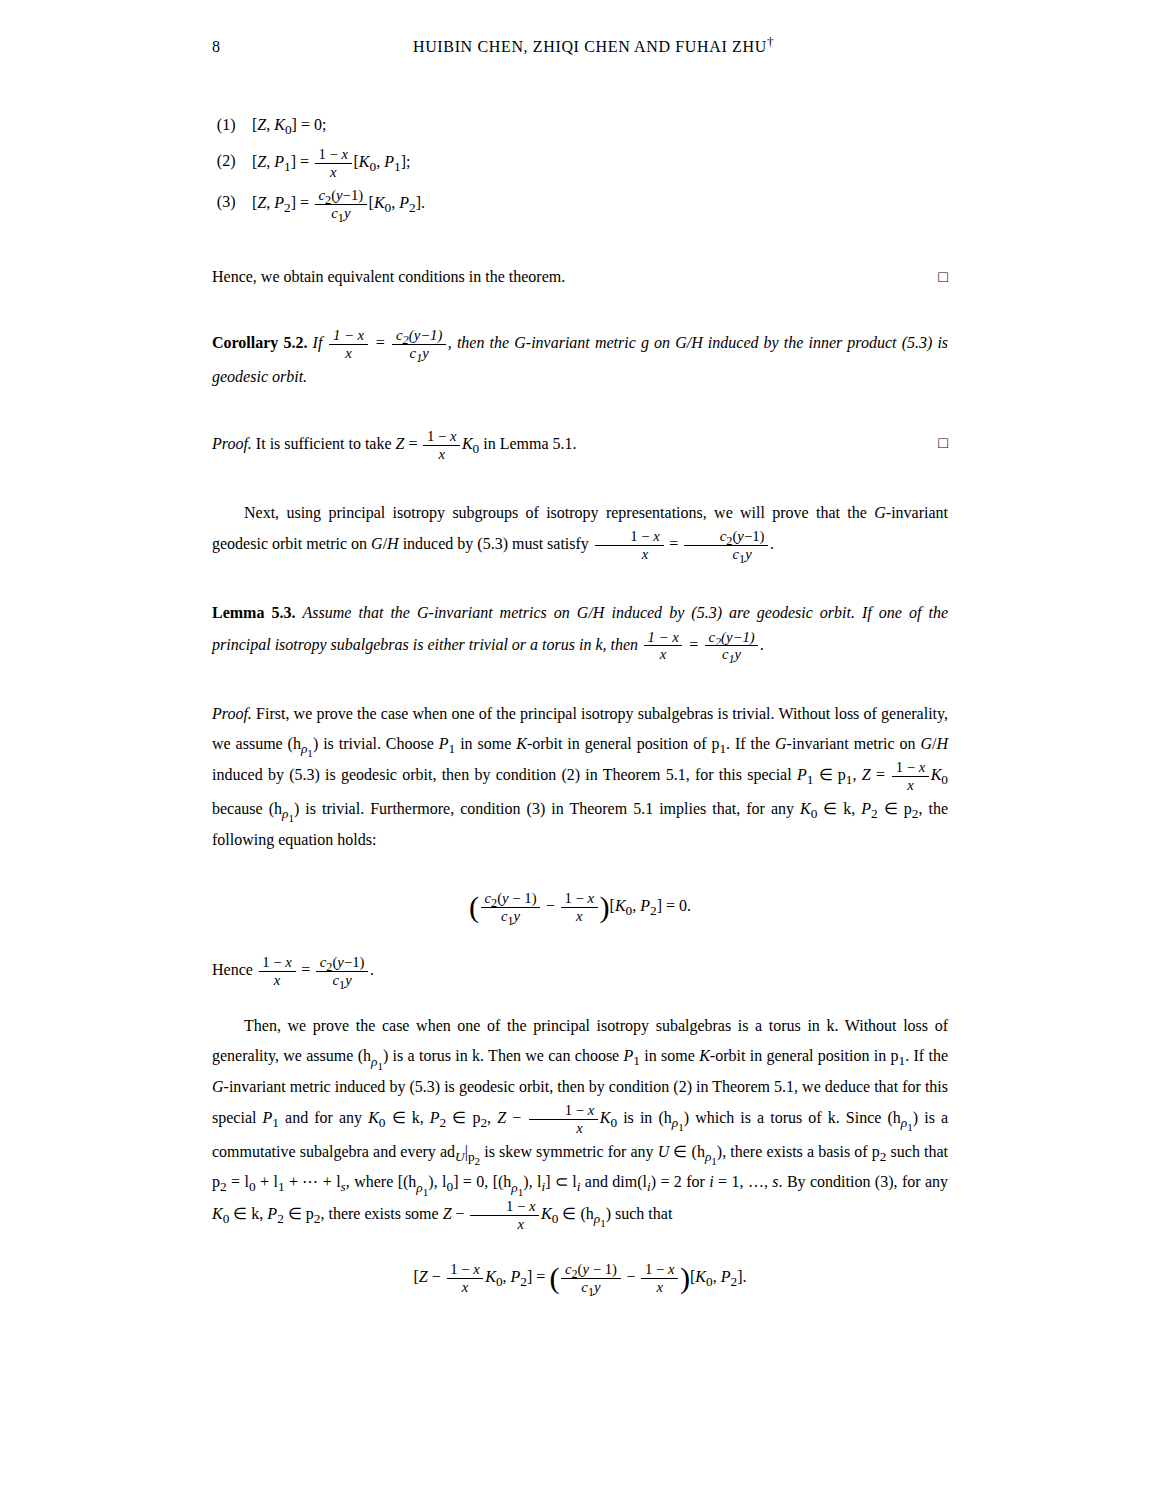8 HUIBIN CHEN, ZHIQI CHEN AND FUHAI ZHU†
(1)[Z, K0] = 0;
(2)[Z, P1] = 1 − x x[K0, P1];
(3)[Z, P2] = c2(y−1) c1y[K0, P2].
Hence, we obtain equivalent conditions in the theorem. □
Corollary 5.2. If 1 − x x = c2(y−1) c1y, then the G-invariant metric g on G/H induced by the inner product (5.3) is geodesic orbit.
Proof. It is sufficient to take Z = 1 − x x K0 in Lemma 5.1. □
Next, using principal isotropy subgroups of isotropy representations, we will prove that the G-invariant geodesic orbit metric on G/H induced by (5.3) must satisfy 1 − x x = c2(y−1) c1y.
Lemma 5.3. Assume that the G-invariant metrics on G/H induced by (5.3) are geodesic orbit. If one of the principal isotropy subalgebras is either trivial or a torus in k, then 1 − x x = c2(y−1) c1y.
Proof. First, we prove the case when one of the principal isotropy subalgebras is trivial. Without loss of generality, we assume (hρ1) is trivial. Choose P1 in some K-orbit in general position of p1. If the G-invariant metric on G/H induced by (5.3) is geodesic orbit, then by condition (2) in Theorem 5.1, for this special P1 ∈ p1, Z = 1 − x x K0 because (hρ1) is trivial. Furthermore, condition (3) in Theorem 5.1 implies that, for any K0 ∈ k, P2 ∈ p2, the following equation holds:
(c2(y − 1) c1y − 1 − x x)[K0, P2] = 0.
Hence 1 − x x = c2(y−1) c1y.
Then, we prove the case when one of the principal isotropy subalgebras is a torus in k. Without loss of generality, we assume (hρ1) is a torus in k. Then we can choose P1 in some K-orbit in general position in p1. If the G-invariant metric induced by (5.3) is geodesic orbit, then by condition (2) in Theorem 5.1, we deduce that for this special P1 and for any K0 ∈ k, P2 ∈ p2, Z − 1 − x x K0 is in (hρ1) which is a torus of k. Since (hρ1) is a commutative subalgebra and every adU|p2 is skew symmetric for any U ∈ (hρ1), there exists a basis of p2 such that p2 = l0 + l1 + ⋯ + ls, where [(hρ1), l0] = 0, [(hρ1), li] ⊂ li and dim(li) = 2 for i = 1, …, s. By condition (3), for any K0 ∈ k, P2 ∈ p2, there exists some Z − 1 − x x K0 ∈ (hρ1) such that
[Z − 1 − x x K0, P2] = (c2(y − 1) c1y − 1 − x x)[K0, P2].